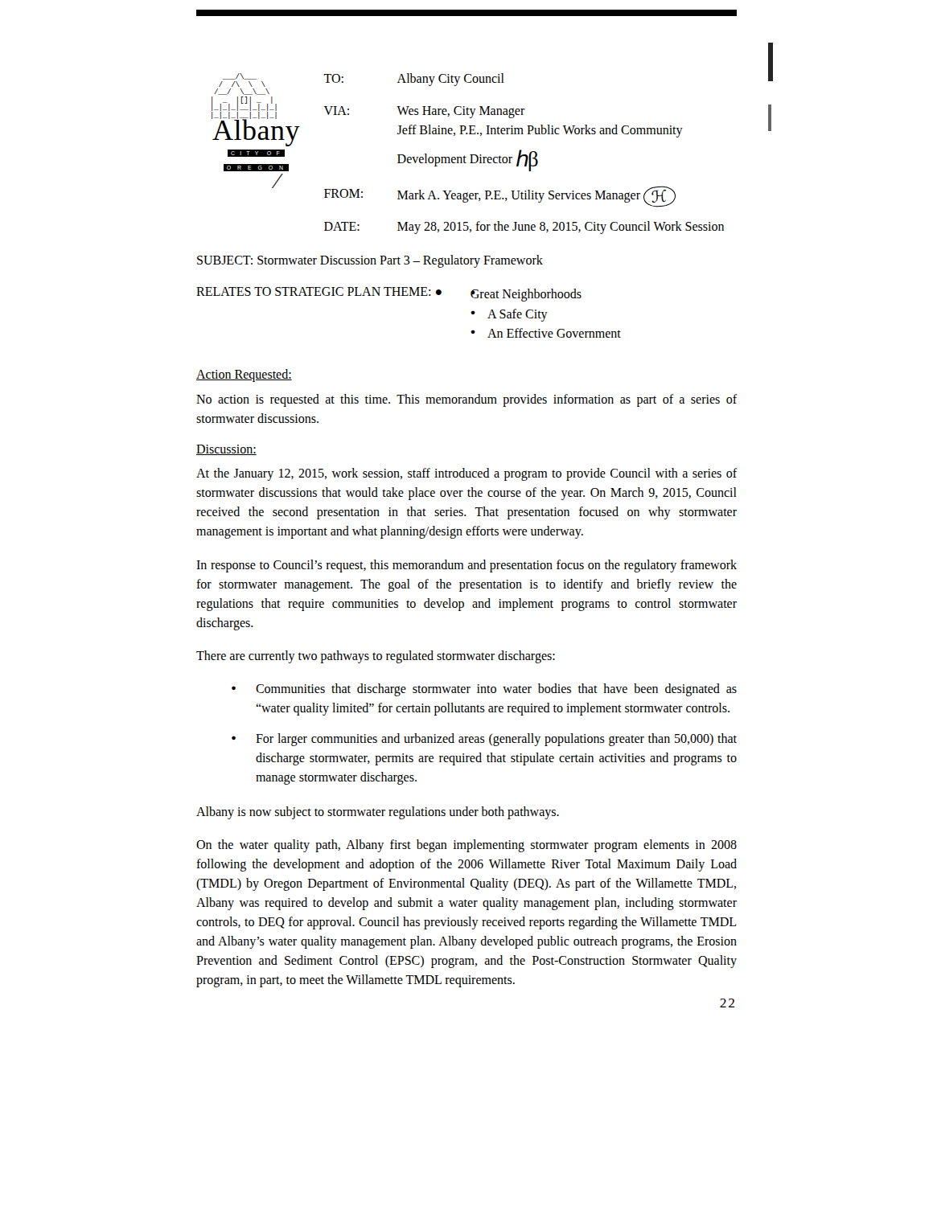___/\___ / /\ \ \ /__/ \__\__\ | _ |[]| _ | |_|_|_|__|_|_|_| |_|_|_|__|_|_|_|
Albany
C I T Y O F
O R E G O N
⁄
TO:
Albany City Council
VIA:
Wes Hare, City Manager Jeff Blaine, P.E., Interim Public Works and Community Development Directorℎβ
FROM:
Mark A. Yeager, P.E., Utility Services Managerℋ
DATE:
May 28, 2015, for the June 8, 2015, City Council Work Session
SUBJECT: Stormwater Discussion Part 3 – Regulatory Framework
RELATES TO STRATEGIC PLAN THEME: ●
Great Neighborhoods
A Safe City
An Effective Government
Action Requested:
No action is requested at this time. This memorandum provides information as part of a series of stormwater discussions.
Discussion:
At the January 12, 2015, work session, staff introduced a program to provide Council with a series of stormwater discussions that would take place over the course of the year. On March 9, 2015, Council received the second presentation in that series. That presentation focused on why stormwater management is important and what planning/design efforts were underway.
In response to Council’s request, this memorandum and presentation focus on the regulatory framework for stormwater management. The goal of the presentation is to identify and briefly review the regulations that require communities to develop and implement programs to control stormwater discharges.
There are currently two pathways to regulated stormwater discharges:
Communities that discharge stormwater into water bodies that have been designated as “water quality limited” for certain pollutants are required to implement stormwater controls.
For larger communities and urbanized areas (generally populations greater than 50,000) that discharge stormwater, permits are required that stipulate certain activities and programs to manage stormwater discharges.
Albany is now subject to stormwater regulations under both pathways.
On the water quality path, Albany first began implementing stormwater program elements in 2008 following the development and adoption of the 2006 Willamette River Total Maximum Daily Load (TMDL) by Oregon Department of Environmental Quality (DEQ). As part of the Willamette TMDL, Albany was required to develop and submit a water quality management plan, including stormwater controls, to DEQ for approval. Council has previously received reports regarding the Willamette TMDL and Albany’s water quality management plan. Albany developed public outreach programs, the Erosion Prevention and Sediment Control (EPSC) program, and the Post-Construction Stormwater Quality program, in part, to meet the Willamette TMDL requirements.
22